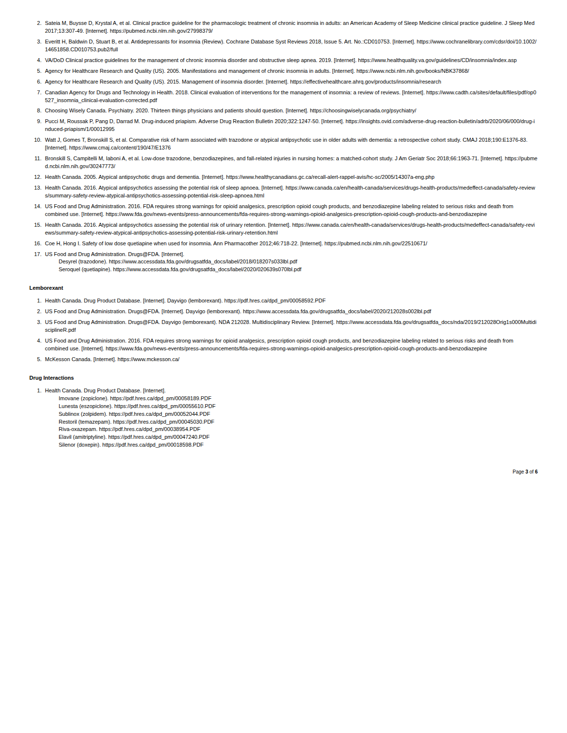Sateia M, Buysse D, Krystal A, et al. Clinical practice guideline for the pharmacologic treatment of chronic insomnia in adults: an American Academy of Sleep Medicine clinical practice guideline. J Sleep Med 2017;13:307-49. [Internet]. https://pubmed.ncbi.nlm.nih.gov/27998379/
Everitt H, Baldwin D, Stuart B, et al. Antidepressants for insomnia (Review). Cochrane Database Syst Reviews 2018, Issue 5. Art. No.:CD010753. [Internet]. https://www.cochranelibrary.com/cdsr/doi/10.1002/14651858.CD010753.pub2/full
VA/DoD Clinical practice guidelines for the management of chronic insomnia disorder and obstructive sleep apnea. 2019. [Internet]. https://www.healthquality.va.gov/guidelines/CD/insomnia/index.asp
Agency for Healthcare Research and Quality (US). 2005. Manifestations and management of chronic insomnia in adults. [Internet]. https://www.ncbi.nlm.nih.gov/books/NBK37868/
Agency for Healthcare Research and Quality (US). 2015. Management of insomnia disorder. [Internet]. https://effectivehealthcare.ahrq.gov/products/insomnia/research
Canadian Agency for Drugs and Technology in Health. 2018. Clinical evaluation of interventions for the management of insomnia: a review of reviews. [Internet]. https://www.cadth.ca/sites/default/files/pdf/op0527_insomnia_clinical-evaluation-corrected.pdf
Choosing Wisely Canada. Psychiatry. 2020. Thirteen things physicians and patients should question. [Internet]. https://choosingwiselycanada.org/psychiatry/
Pucci M, Roussak P, Pang D, Darrad M. Drug-induced priapism. Adverse Drug Reaction Bulletin 2020;322:1247-50. [Internet]. https://insights.ovid.com/adverse-drug-reaction-bulletin/adrb/2020/06/000/drug-induced-priapism/1/00012995
Watt J, Gomes T, Bronskill S, et al. Comparative risk of harm associated with trazodone or atypical antipsychotic use in older adults with dementia: a retrospective cohort study. CMAJ 2018;190:E1376-83. [Internet]. https://www.cmaj.ca/content/190/47/E1376
Bronskill S, Campitelli M, Iaboni A, et al. Low-dose trazodone, benzodiazepines, and fall-related injuries in nursing homes: a matched-cohort study. J Am Geriatr Soc 2018;66:1963-71. [Internet]. https://pubmed.ncbi.nlm.nih.gov/30247773/
Health Canada. 2005. Atypical antipsychotic drugs and dementia. [Internet]. https://www.healthycanadians.gc.ca/recall-alert-rappel-avis/hc-sc/2005/14307a-eng.php
Health Canada. 2016. Atypical antipsychotics assessing the potential risk of sleep apnoea. [Internet]. https://www.canada.ca/en/health-canada/services/drugs-health-products/medeffect-canada/safety-reviews/summary-safety-review-atypical-antipsychotics-assessing-potential-risk-sleep-apnoea.html
US Food and Drug Administration. 2016. FDA requires strong warnings for opioid analgesics, prescription opioid cough products, and benzodiazepine labeling related to serious risks and death from combined use. [Internet]. https://www.fda.gov/news-events/press-announcements/fda-requires-strong-warnings-opioid-analgesics-prescription-opioid-cough-products-and-benzodiazepine
Health Canada. 2016. Atypical antipsychotics assessing the potential risk of urinary retention. [Internet]. https://www.canada.ca/en/health-canada/services/drugs-health-products/medeffect-canada/safety-reviews/summary-safety-review-atypical-antipsychotics-assessing-potential-risk-urinary-retention.html
Coe H, Hong I. Safety of low dose quetiapine when used for insomnia. Ann Pharmacother 2012;46:718-22. [Internet]. https://pubmed.ncbi.nlm.nih.gov/22510671/
US Food and Drug Administration. Drugs@FDA. [Internet]. Desyrel (trazodone). https://www.accessdata.fda.gov/drugsatfda_docs/label/2018/018207s033lbl.pdf Seroquel (quetiapine). https://www.accessdata.fda.gov/drugsatfda_docs/label/2020/020639s070lbl.pdf
Lemborexant
Health Canada. Drug Product Database. [Internet]. Dayvigo (lemborexant). https://pdf.hres.ca/dpd_pm/00058592.PDF
US Food and Drug Administration. Drugs@FDA. [Internet]. Dayvigo (lemborexant). https://www.accessdata.fda.gov/drugsatfda_docs/label/2020/212028s002lbl.pdf
US Food and Drug Administration. Drugs@FDA. Dayvigo (lemborexant). NDA 212028. Multidisciplinary Review. [Internet]. https://www.accessdata.fda.gov/drugsatfda_docs/nda/2019/212028Orig1s000MultidisciplineR.pdf
US Food and Drug Administration. 2016. FDA requires strong warnings for opioid analgesics, prescription opioid cough products, and benzodiazepine labeling related to serious risks and death from combined use. [Internet]. https://www.fda.gov/news-events/press-announcements/fda-requires-strong-warnings-opioid-analgesics-prescription-opioid-cough-products-and-benzodiazepine
McKesson Canada. [Internet]. https://www.mckesson.ca/
Drug Interactions
Health Canada. Drug Product Database. [Internet]. Imovane (zopiclone). https://pdf.hres.ca/dpd_pm/00058189.PDF Lunesta (eszopiclone). https://pdf.hres.ca/dpd_pm/00055610.PDF Sublinox (zolpidem). https://pdf.hres.ca/dpd_pm/00052044.PDF Restoril (temazepam). https://pdf.hres.ca/dpd_pm/00045030.PDF Riva-oxazepam. https://pdf.hres.ca/dpd_pm/00038954.PDF Elavil (amitriptyline). https://pdf.hres.ca/dpd_pm/00047240.PDF Silenor (doxepin). https://pdf.hres.ca/dpd_pm/00018598.PDF
Page 3 of 6